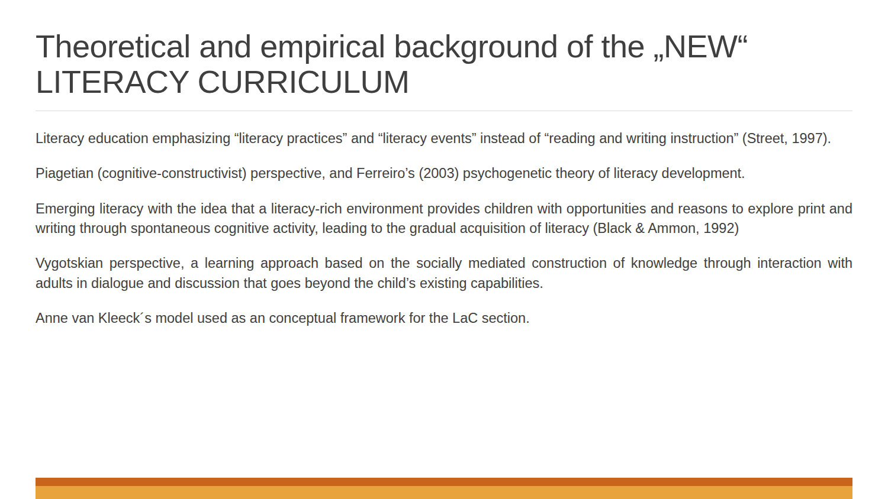Theoretical and empirical background of the „NEW“ LITERACY CURRICULUM
Literacy education emphasizing “literacy practices” and “literacy events” instead of “reading and writing instruction” (Street, 1997).
Piagetian (cognitive-constructivist) perspective, and Ferreiro’s (2003) psychogenetic theory of literacy development.
Emerging literacy with the idea that a literacy-rich environment provides children with opportunities and reasons to explore print and writing through spontaneous cognitive activity, leading to the gradual acquisition of literacy (Black & Ammon, 1992)
Vygotskian perspective, a learning approach based on the socially mediated construction of knowledge through interaction with adults in dialogue and discussion that goes beyond the child’s existing capabilities.
Anne van Kleeck´s model used as an conceptual framework for the LaC section.